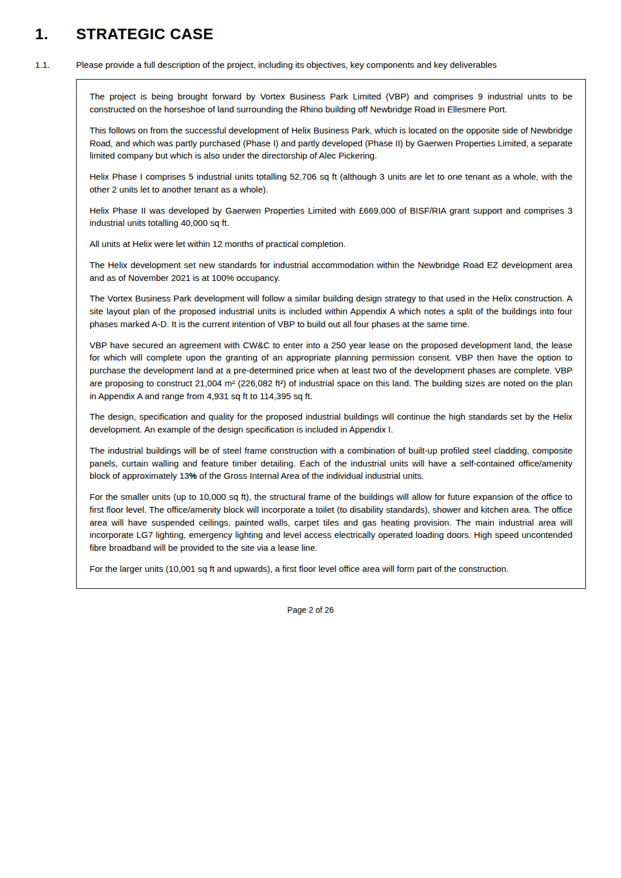1. STRATEGIC CASE
1.1.
Please provide a full description of the project, including its objectives, key components and key deliverables
The project is being brought forward by Vortex Business Park Limited (VBP) and comprises 9 industrial units to be constructed on the horseshoe of land surrounding the Rhino building off Newbridge Road in Ellesmere Port.
This follows on from the successful development of Helix Business Park, which is located on the opposite side of Newbridge Road, and which was partly purchased (Phase I) and partly developed (Phase II) by Gaerwen Properties Limited, a separate limited company but which is also under the directorship of Alec Pickering.
Helix Phase I comprises 5 industrial units totalling 52,706 sq ft (although 3 units are let to one tenant as a whole, with the other 2 units let to another tenant as a whole).
Helix Phase II was developed by Gaerwen Properties Limited with £669,000 of BISF/RIA grant support and comprises 3 industrial units totalling 40,000 sq ft.
All units at Helix were let within 12 months of practical completion.
The Helix development set new standards for industrial accommodation within the Newbridge Road EZ development area and as of November 2021 is at 100% occupancy.
The Vortex Business Park development will follow a similar building design strategy to that used in the Helix construction. A site layout plan of the proposed industrial units is included within Appendix A which notes a split of the buildings into four phases marked A-D. It is the current intention of VBP to build out all four phases at the same time.
VBP have secured an agreement with CW&C to enter into a 250 year lease on the proposed development land, the lease for which will complete upon the granting of an appropriate planning permission consent. VBP then have the option to purchase the development land at a pre-determined price when at least two of the development phases are complete. VBP are proposing to construct 21,004 m² (226,082 ft²) of industrial space on this land. The building sizes are noted on the plan in Appendix A and range from 4,931 sq ft to 114,395 sq ft.
The design, specification and quality for the proposed industrial buildings will continue the high standards set by the Helix development. An example of the design specification is included in Appendix I.
The industrial buildings will be of steel frame construction with a combination of built-up profiled steel cladding, composite panels, curtain walling and feature timber detailing. Each of the industrial units will have a self-contained office/amenity block of approximately 13% of the Gross Internal Area of the individual industrial units.
For the smaller units (up to 10,000 sq ft), the structural frame of the buildings will allow for future expansion of the office to first floor level. The office/amenity block will incorporate a toilet (to disability standards), shower and kitchen area. The office area will have suspended ceilings, painted walls, carpet tiles and gas heating provision. The main industrial area will incorporate LG7 lighting, emergency lighting and level access electrically operated loading doors. High speed uncontended fibre broadband will be provided to the site via a lease line.
For the larger units (10,001 sq ft and upwards), a first floor level office area will form part of the construction.
Page 2 of 26